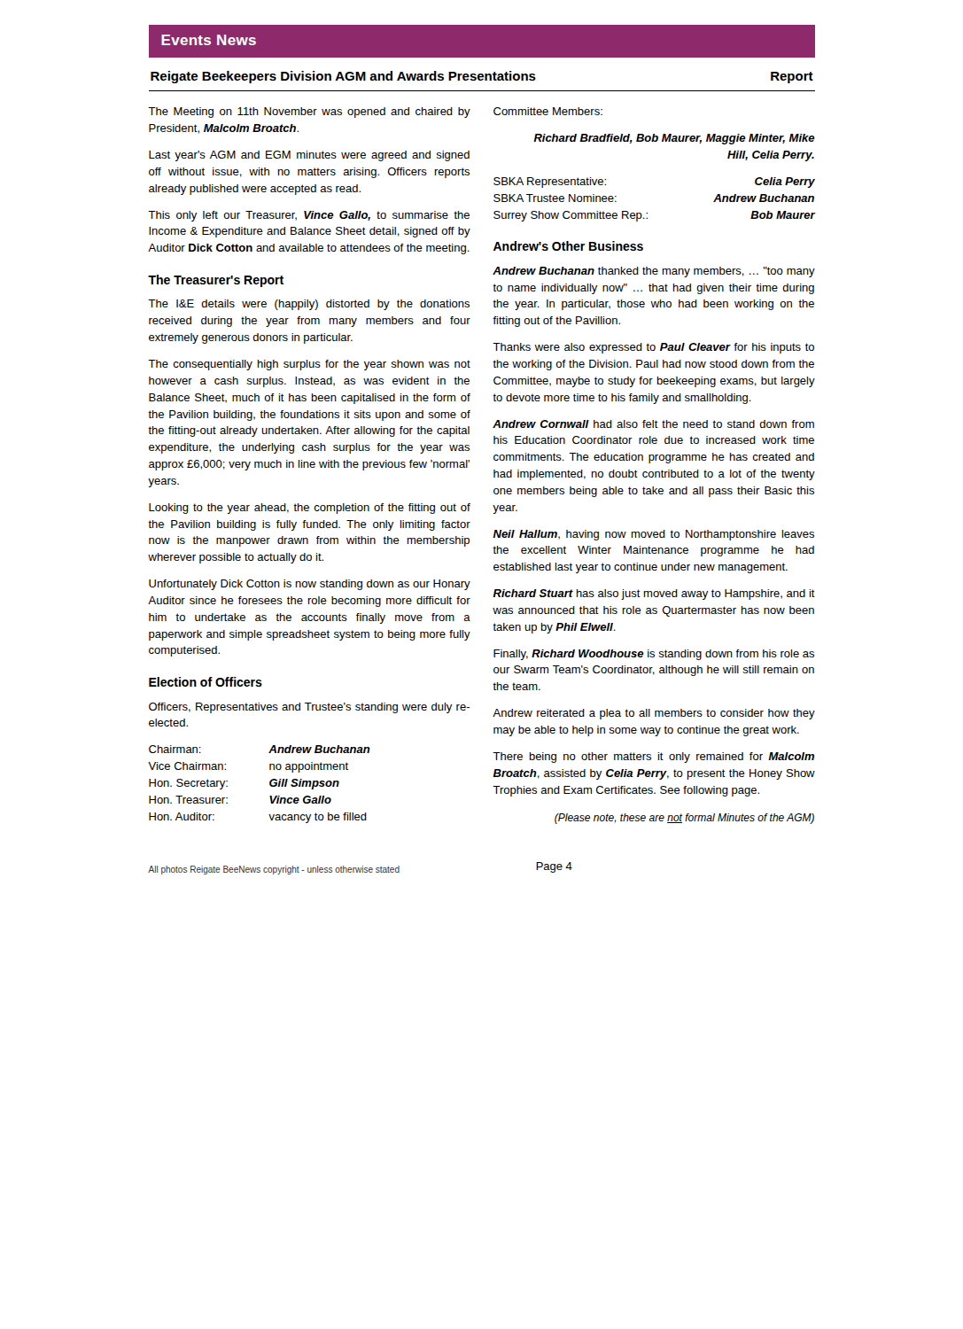Events News
Reigate Beekeepers Division AGM and Awards Presentations
Report
The Meeting on 11th November was opened and chaired by President, Malcolm Broatch.
Last year's AGM and EGM minutes were agreed and signed off without issue, with no matters arising. Officers reports already published were accepted as read.
This only left our Treasurer, Vince Gallo, to summarise the Income & Expenditure and Balance Sheet detail, signed off by Auditor Dick Cotton and available to attendees of the meeting.
The Treasurer's Report
The I&E details were (happily) distorted by the donations received during the year from many members and four extremely generous donors in particular.
The consequentially high surplus for the year shown was not however a cash surplus. Instead, as was evident in the Balance Sheet, much of it has been capitalised in the form of the Pavilion building, the foundations it sits upon and some of the fitting-out already undertaken. After allowing for the capital expenditure, the underlying cash surplus for the year was approx £6,000; very much in line with the previous few 'normal' years.
Looking to the year ahead, the completion of the fitting out of the Pavilion building is fully funded. The only limiting factor now is the manpower drawn from within the membership wherever possible to actually do it.
Unfortunately Dick Cotton is now standing down as our Honary Auditor since he foresees the role becoming more difficult for him to undertake as the accounts finally move from a paperwork and simple spreadsheet system to being more fully computerised.
Election of Officers
Officers, Representatives and Trustee's standing were duly re-elected.
Chairman: Andrew Buchanan
Vice Chairman: no appointment
Hon. Secretary: Gill Simpson
Hon. Treasurer: Vince Gallo
Hon. Auditor: vacancy to be filled
Committee Members:
Richard Bradfield, Bob Maurer, Maggie Minter, Mike Hill, Celia Perry.
SBKA Representative: Celia Perry
SBKA Trustee Nominee: Andrew Buchanan
Surrey Show Committee Rep.: Bob Maurer
Andrew's Other Business
Andrew Buchanan thanked the many members, … "too many to name individually now" … that had given their time during the year. In particular, those who had been working on the fitting out of the Pavillion.
Thanks were also expressed to Paul Cleaver for his inputs to the working of the Division. Paul had now stood down from the Committee, maybe to study for beekeeping exams, but largely to devote more time to his family and smallholding.
Andrew Cornwall had also felt the need to stand down from his Education Coordinator role due to increased work time commitments. The education programme he has created and had implemented, no doubt contributed to a lot of the twenty one members being able to take and all pass their Basic this year.
Neil Hallum, having now moved to Northamptonshire leaves the excellent Winter Maintenance programme he had established last year to continue under new management.
Richard Stuart has also just moved away to Hampshire, and it was announced that his role as Quartermaster has now been taken up by Phil Elwell.
Finally, Richard Woodhouse is standing down from his role as our Swarm Team's Coordinator, although he will still remain on the team.
Andrew reiterated a plea to all members to consider how they may be able to help in some way to continue the great work.
There being no other matters it only remained for Malcolm Broatch, assisted by Celia Perry, to present the Honey Show Trophies and Exam Certificates. See following page.
(Please note, these are not formal Minutes of the AGM)
All photos Reigate BeeNews copyright - unless otherwise stated
Page 4